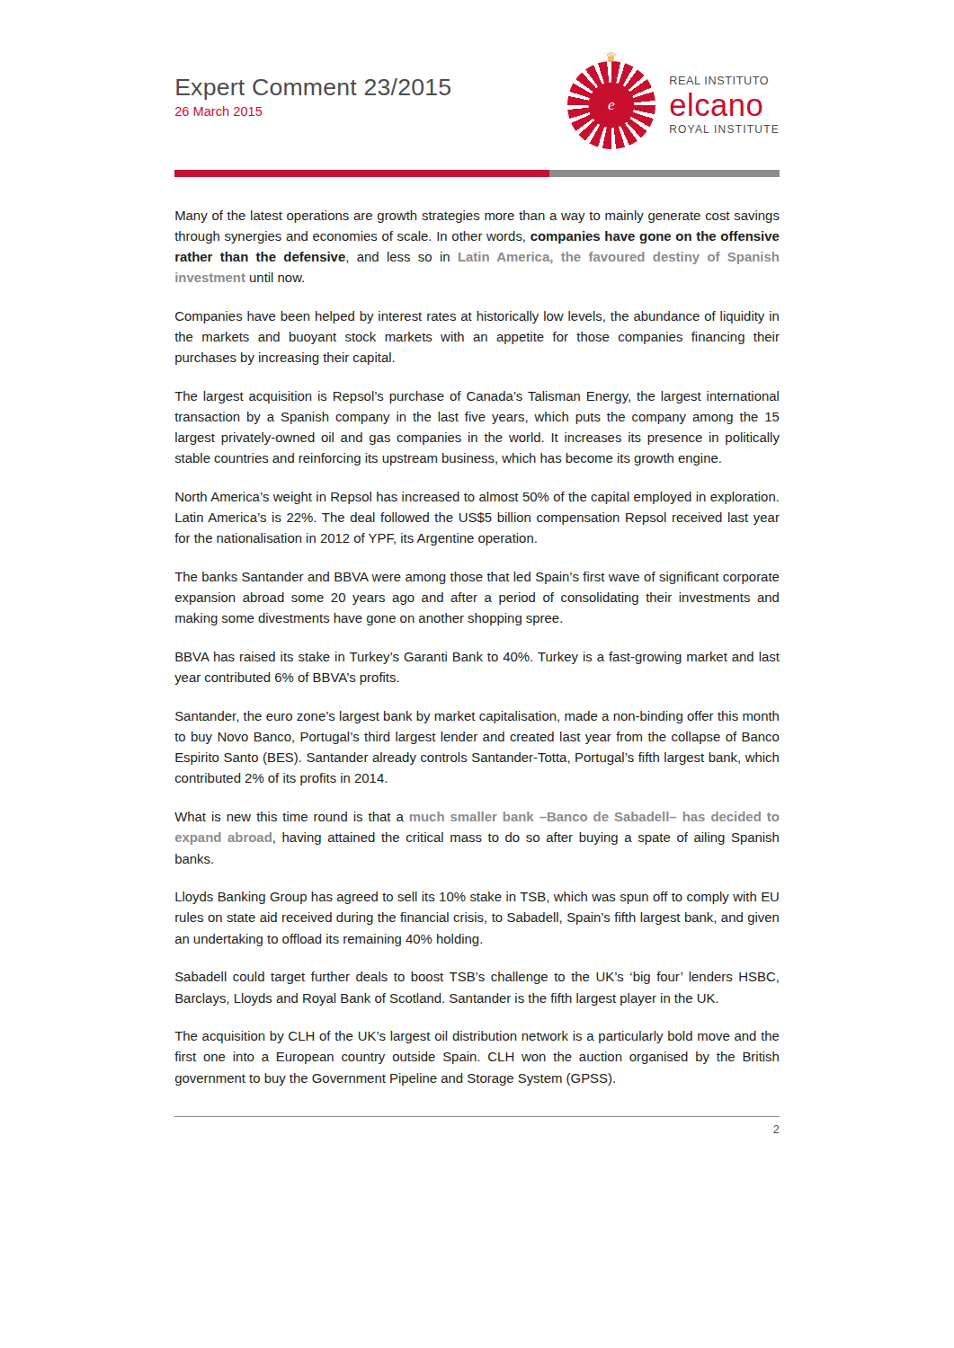Expert Comment 23/2015
26 March 2015
e
♛
REAL INSTITUTO
elcano
ROYAL INSTITUTE
Many of the latest operations are growth strategies more than a way to mainly generate cost savings through synergies and economies of scale. In other words, companies have gone on the offensive rather than the defensive, and less so in Latin America, the favoured destiny of Spanish investment until now.
Companies have been helped by interest rates at historically low levels, the abundance of liquidity in the markets and buoyant stock markets with an appetite for those companies financing their purchases by increasing their capital.
The largest acquisition is Repsol’s purchase of Canada’s Talisman Energy, the largest international transaction by a Spanish company in the last five years, which puts the company among the 15 largest privately-owned oil and gas companies in the world. It increases its presence in politically stable countries and reinforcing its upstream business, which has become its growth engine.
North America’s weight in Repsol has increased to almost 50% of the capital employed in exploration. Latin America’s is 22%. The deal followed the US$5 billion compensation Repsol received last year for the nationalisation in 2012 of YPF, its Argentine operation.
The banks Santander and BBVA were among those that led Spain’s first wave of significant corporate expansion abroad some 20 years ago and after a period of consolidating their investments and making some divestments have gone on another shopping spree.
BBVA has raised its stake in Turkey’s Garanti Bank to 40%. Turkey is a fast-growing market and last year contributed 6% of BBVA’s profits.
Santander, the euro zone’s largest bank by market capitalisation, made a non-binding offer this month to buy Novo Banco, Portugal’s third largest lender and created last year from the collapse of Banco Espirito Santo (BES). Santander already controls Santander-Totta, Portugal’s fifth largest bank, which contributed 2% of its profits in 2014.
What is new this time round is that a much smaller bank –Banco de Sabadell– has decided to expand abroad, having attained the critical mass to do so after buying a spate of ailing Spanish banks.
Lloyds Banking Group has agreed to sell its 10% stake in TSB, which was spun off to comply with EU rules on state aid received during the financial crisis, to Sabadell, Spain’s fifth largest bank, and given an undertaking to offload its remaining 40% holding.
Sabadell could target further deals to boost TSB’s challenge to the UK’s ‘big four’ lenders HSBC, Barclays, Lloyds and Royal Bank of Scotland. Santander is the fifth largest player in the UK.
The acquisition by CLH of the UK’s largest oil distribution network is a particularly bold move and the first one into a European country outside Spain. CLH won the auction organised by the British government to buy the Government Pipeline and Storage System (GPSS).
2